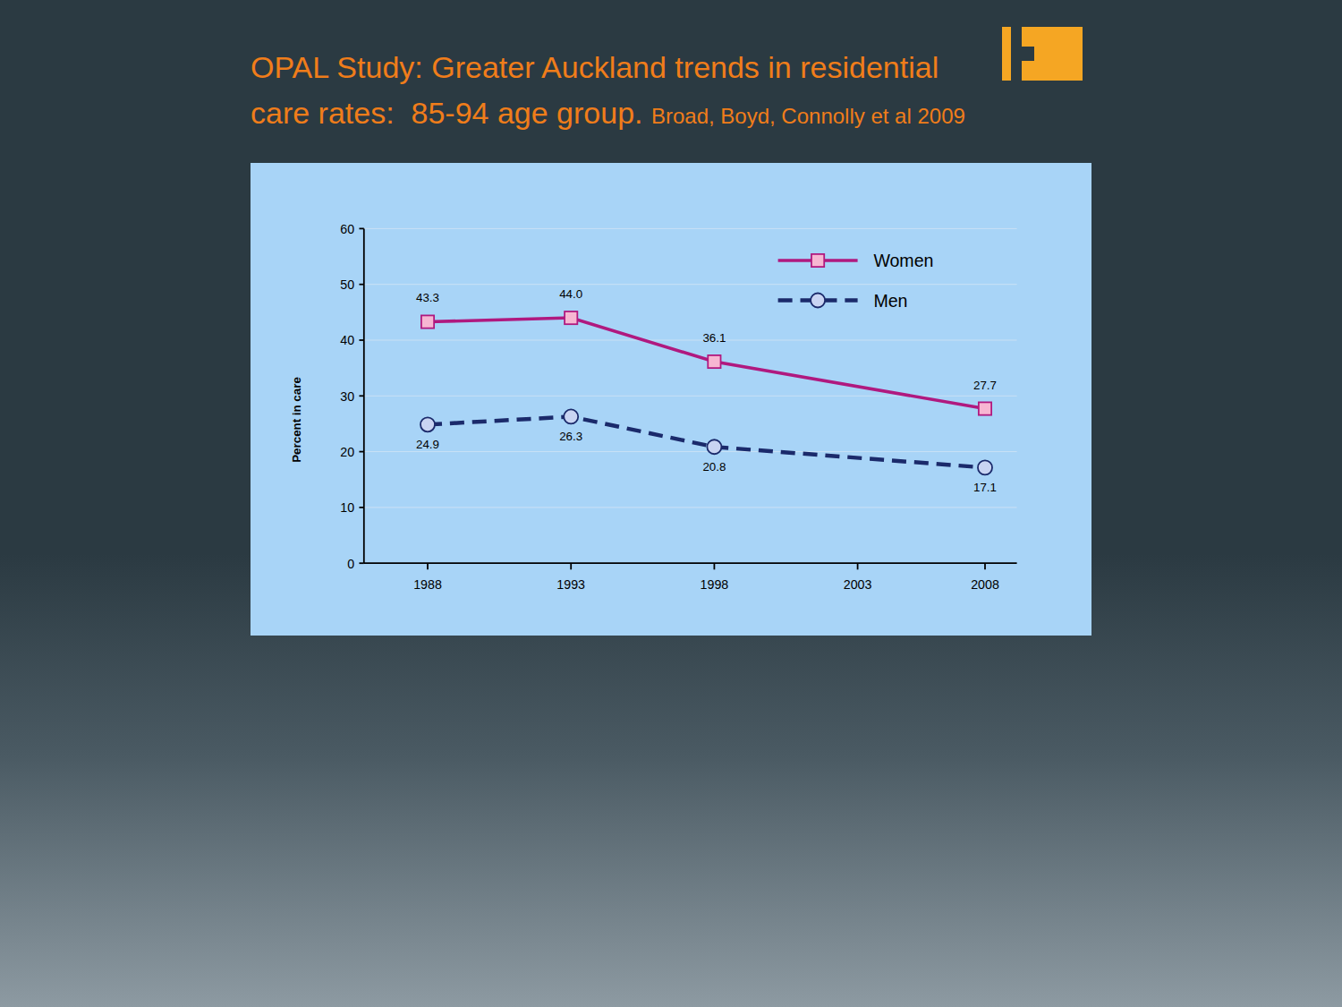OPAL Study: Greater Auckland trends in residential care rates: 85-94 age group. Broad, Boyd, Connolly et al 2009
60 50 40 30 20 10 0 Percent in care 1988 1993 1998 2003 2008 43.3 44.0 36.1 27.7 24.9 26.3 20.8 17.1 Women Men